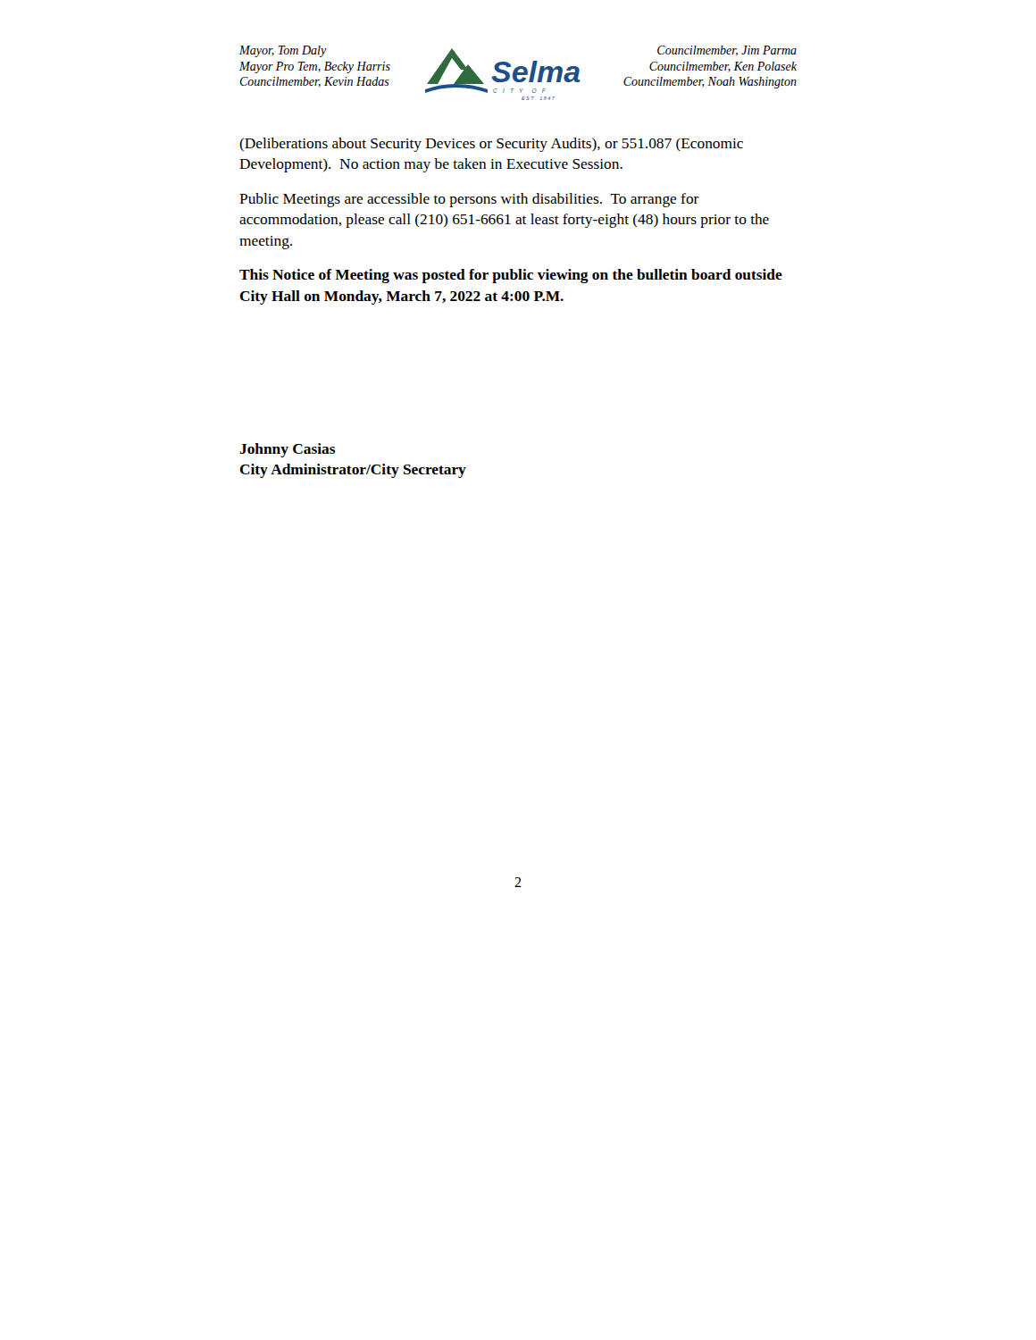Mayor, Tom Daly
Mayor Pro Tem, Becky Harris
Councilmember, Kevin Hadas
Selma C I T Y O F EST. 1847
Councilmember, Jim Parma
Councilmember, Ken Polasek
Councilmember, Noah Washington
(Deliberations about Security Devices or Security Audits), or 551.087 (Economic Development). No action may be taken in Executive Session.
Public Meetings are accessible to persons with disabilities. To arrange for accommodation, please call (210) 651-6661 at least forty-eight (48) hours prior to the meeting.
This Notice of Meeting was posted for public viewing on the bulletin board outside City Hall on Monday, March 7, 2022 at 4:00 P.M.
Johnny Casias
City Administrator/City Secretary
2